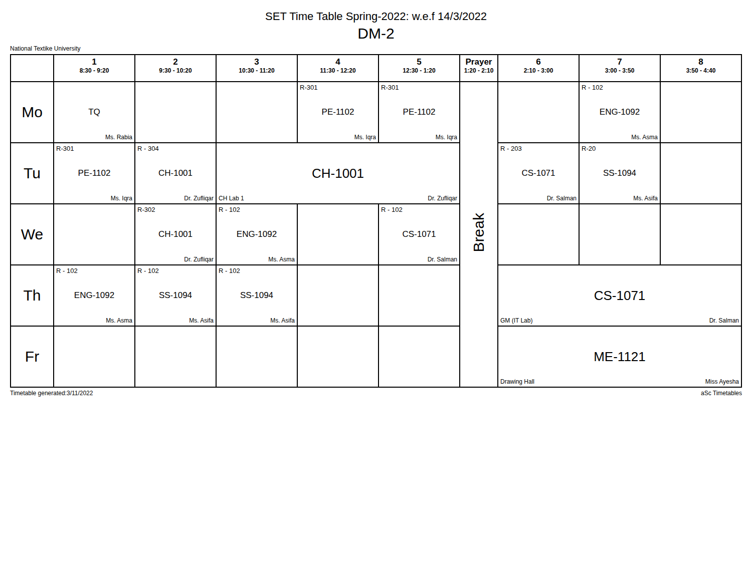SET Time Table Spring-2022: w.e.f 14/3/2022
DM-2
National Textike University
| | 1 8:30 - 9:20 | 2 9:30 - 10:20 | 3 10:30 - 11:20 | 4 11:30 - 12:20 | 5 12:30 - 1:20 | Prayer 1:20 - 2:10 | 6 2:10 - 3:00 | 7 3:00 - 3:50 | 8 3:50 - 4:40 |
| --- | --- | --- | --- | --- | --- | --- | --- | --- | --- |
| Mo | TQ Ms. Rabia | | | R-301 PE-1102 Ms. Iqra | R-301 PE-1102 Ms. Iqra | Break | | R - 102 ENG-1092 Ms. Asma | |
| Tu | R-301 PE-1102 Ms. Iqra | R - 304 CH-1001 Dr. Zufliqar | CH-1001 CH Lab 1 Dr. Zufliqar | R - 203 CS-1071 Dr. Salman | R-20 SS-1094 Ms. Asifa | |
| We | | R-302 CH-1001 Dr. Zufliqar | R - 102 ENG-1092 Ms. Asma | | R - 102 CS-1071 Dr. Salman | | | |
| Th | R - 102 ENG-1092 Ms. Asma | R - 102 SS-1094 Ms. Asifa | R - 102 SS-1094 Ms. Asifa | | | CS-1071 GM (IT Lab) Dr. Salman |
| Fr | | | | | | ME-1121 Drawing Hall Miss Ayesha |
Timetable generated:3/11/2022
aSc Timetables